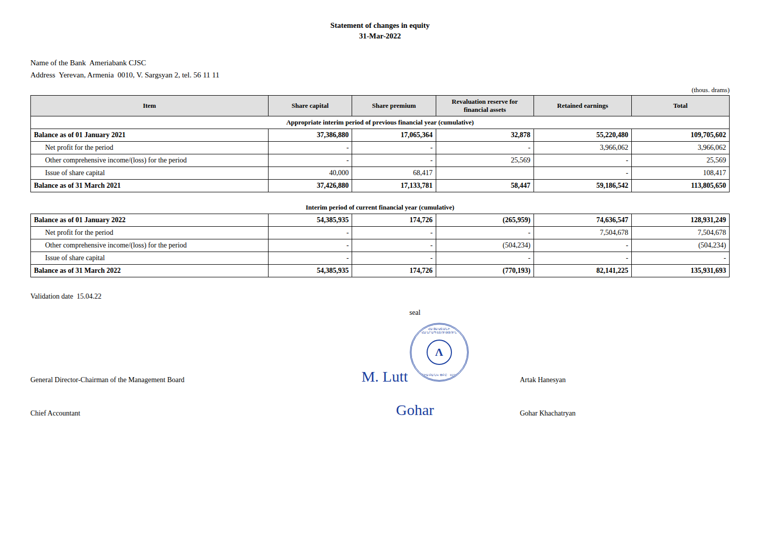Statement of changes in equity
31-Mar-2022
Name of the Bank Ameriabank CJSC
Address Yerevan, Armenia 0010, V. Sargsyan 2, tel. 56 11 11
(thous. drams)
| Item | Share capital | Share premium | Revaluation reserve for financial assets | Retained earnings | Total |
| --- | --- | --- | --- | --- | --- |
| Appropriate interim period of previous financial year (cumulative) |
| Balance as of 01 January 2021 | 37,386,880 | 17,065,364 | 32,878 | 55,220,480 | 109,705,602 |
| Net profit for the period | - | - | - | 3,966,062 | 3,966,062 |
| Other comprehensive income/(loss) for the period | - | - | 25,569 | - | 25,569 |
| Issue of share capital | 40,000 | 68,417 | | - | 108,417 |
| Balance as of 31 March 2021 | 37,426,880 | 17,133,781 | 58,447 | 59,186,542 | 113,805,650 |
Interim period of current financial year (cumulative)
| Balance as of 01 January 2022 | 54,385,935 | 174,726 | (265,959) | 74,636,547 | 128,931,249 |
| Net profit for the period | - | - | - | 7,504,678 | 7,504,678 |
| Other comprehensive income/(loss) for the period | - | - | (504,234) | - | (504,234) |
| Issue of share capital | - | - | - | - | - |
| Balance as of 31 March 2022 | 54,385,935 | 174,726 | (770,193) | 82,141,225 | 135,931,693 |
Validation date 15.04.22
| | seal | |
| General Director-Chairman of the Management Board | M. Lutt ՀԱՅԱՍՏԱՆԻ ՀԱՆՐԱՊԵՏՈՒԹՅՈՒՆ Λ ԱՄԵՐԻԱԲԱՆԿ ՓԲԸ 02502213 | Artak Hanesyan |
| Chief Accountant | Gohar | Gohar Khachatryan |